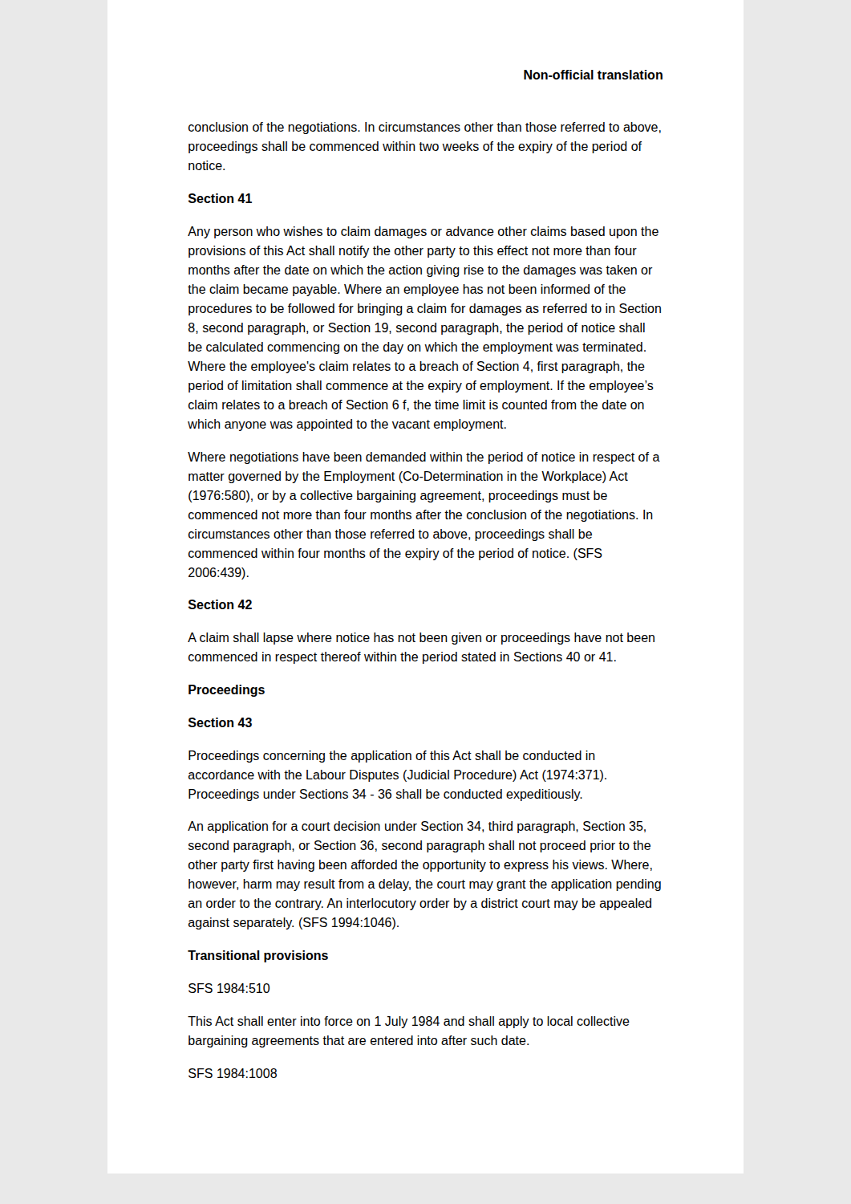Non-official translation
conclusion of the negotiations. In circumstances other than those referred to above, proceedings shall be commenced within two weeks of the expiry of the period of notice.
Section 41
Any person who wishes to claim damages or advance other claims based upon the provisions of this Act shall notify the other party to this effect not more than four months after the date on which the action giving rise to the damages was taken or the claim became payable. Where an employee has not been informed of the procedures to be followed for bringing a claim for damages as referred to in Section 8, second paragraph, or Section 19, second paragraph, the period of notice shall be calculated commencing on the day on which the employment was terminated. Where the employee's claim relates to a breach of Section 4, first paragraph, the period of limitation shall commence at the expiry of employment. If the employee’s claim relates to a breach of Section 6 f, the time limit is counted from the date on which anyone was appointed to the vacant employment.
Where negotiations have been demanded within the period of notice in respect of a matter governed by the Employment (Co-Determination in the Workplace) Act (1976:580), or by a collective bargaining agreement, proceedings must be commenced not more than four months after the conclusion of the negotiations. In circumstances other than those referred to above, proceedings shall be commenced within four months of the expiry of the period of notice. (SFS 2006:439).
Section 42
A claim shall lapse where notice has not been given or proceedings have not been commenced in respect thereof within the period stated in Sections 40 or 41.
Proceedings
Section 43
Proceedings concerning the application of this Act shall be conducted in accordance with the Labour Disputes (Judicial Procedure) Act (1974:371). Proceedings under Sections 34 - 36 shall be conducted expeditiously.
An application for a court decision under Section 34, third paragraph, Section 35, second paragraph, or Section 36, second paragraph shall not proceed prior to the other party first having been afforded the opportunity to express his views. Where, however, harm may result from a delay, the court may grant the application pending an order to the contrary. An interlocutory order by a district court may be appealed against separately. (SFS 1994:1046).
Transitional provisions
SFS 1984:510
This Act shall enter into force on 1 July 1984 and shall apply to local collective bargaining agreements that are entered into after such date.
SFS 1984:1008